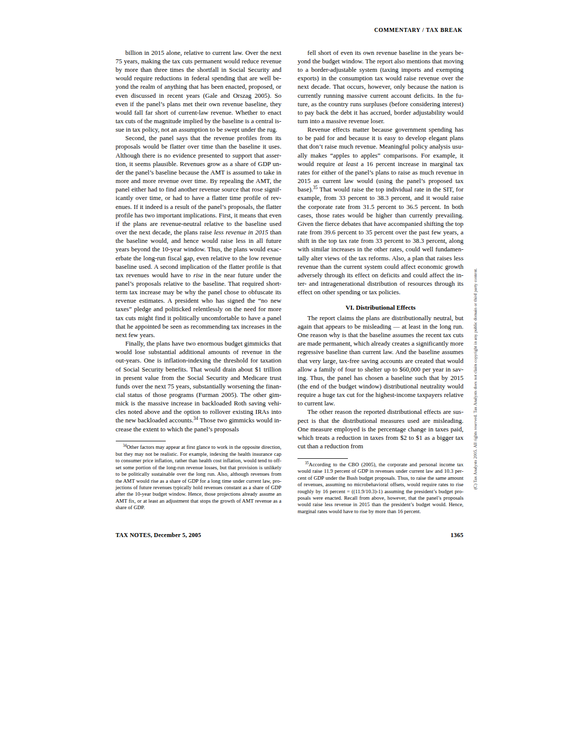(C) Tax Analysts 2005. All rights reserved. Tax Analysts does not claim copyright in any public domain or third party content.
COMMENTARY / TAX BREAK
billion in 2015 alone, relative to current law. Over the next 75 years, making the tax cuts permanent would reduce revenue by more than three times the shortfall in Social Security and would require reductions in federal spending that are well beyond the realm of anything that has been enacted, proposed, or even discussed in recent years (Gale and Orszag 2005). So even if the panel’s plans met their own revenue baseline, they would fall far short of current-law revenue. Whether to enact tax cuts of the magnitude implied by the baseline is a central issue in tax policy, not an assumption to be swept under the rug.
Second, the panel says that the revenue profiles from its proposals would be flatter over time than the baseline it uses. Although there is no evidence presented to support that assertion, it seems plausible. Revenues grow as a share of GDP under the panel’s baseline because the AMT is assumed to take in more and more revenue over time. By repealing the AMT, the panel either had to find another revenue source that rose significantly over time, or had to have a flatter time profile of revenues. If it indeed is a result of the panel’s proposals, the flatter profile has two important implications. First, it means that even if the plans are revenue-neutral relative to the baseline used over the next decade, the plans raise less revenue in 2015 than the baseline would, and hence would raise less in all future years beyond the 10-year window. Thus, the plans would exacerbate the long-run fiscal gap, even relative to the low revenue baseline used. A second implication of the flatter profile is that tax revenues would have to rise in the near future under the panel’s proposals relative to the baseline. That required short-term tax increase may be why the panel chose to obfuscate its revenue estimates. A president who has signed the “no new taxes” pledge and politicked relentlessly on the need for more tax cuts might find it politically uncomfortable to have a panel that he appointed be seen as recommending tax increases in the next few years.
Finally, the plans have two enormous budget gimmicks that would lose substantial additional amounts of revenue in the out-years. One is inflation-indexing the threshold for taxation of Social Security benefits. That would drain about $1 trillion in present value from the Social Security and Medicare trust funds over the next 75 years, substantially worsening the financial status of those programs (Furman 2005). The other gimmick is the massive increase in backloaded Roth saving vehicles noted above and the option to rollover existing IRAs into the new backloaded accounts.34 Those two gimmicks would increase the extent to which the panel’s proposals
34Other factors may appear at first glance to work in the opposite direction, but they may not be realistic. For example, indexing the health insurance cap to consumer price inflation, rather than health cost inflation, would tend to offset some portion of the long-run revenue losses, but that provision is unlikely to be politically sustainable over the long run. Also, although revenues from the AMT would rise as a share of GDP for a long time under current law, projections of future revenues typically hold revenues constant as a share of GDP after the 10-year budget window. Hence, those projections already assume an AMT fix, or at least an adjustment that stops the growth of AMT revenue as a share of GDP.
fell short of even its own revenue baseline in the years beyond the budget window. The report also mentions that moving to a border-adjustable system (taxing imports and exempting exports) in the consumption tax would raise revenue over the next decade. That occurs, however, only because the nation is currently running massive current account deficits. In the future, as the country runs surpluses (before considering interest) to pay back the debt it has accrued, border adjustability would turn into a massive revenue loser.
Revenue effects matter because government spending has to be paid for and because it is easy to develop elegant plans that don’t raise much revenue. Meaningful policy analysis usually makes “apples to apples” comparisons. For example, it would require at least a 16 percent increase in marginal tax rates for either of the panel’s plans to raise as much revenue in 2015 as current law would (using the panel’s proposed tax base).35 That would raise the top individual rate in the SIT, for example, from 33 percent to 38.3 percent, and it would raise the corporate rate from 31.5 percent to 36.5 percent. In both cases, those rates would be higher than currently prevailing. Given the fierce debates that have accompanied shifting the top rate from 39.6 percent to 35 percent over the past few years, a shift in the top tax rate from 33 percent to 38.3 percent, along with similar increases in the other rates, could well fundamentally alter views of the tax reforms. Also, a plan that raises less revenue than the current system could affect economic growth adversely through its effect on deficits and could affect the inter- and intragenerational distribution of resources through its effect on other spending or tax policies.
VI. Distributional Effects
The report claims the plans are distributionally neutral, but again that appears to be misleading — at least in the long run. One reason why is that the baseline assumes the recent tax cuts are made permanent, which already creates a significantly more regressive baseline than current law. And the baseline assumes that very large, tax-free saving accounts are created that would allow a family of four to shelter up to $60,000 per year in saving. Thus, the panel has chosen a baseline such that by 2015 (the end of the budget window) distributional neutrality would require a huge tax cut for the highest-income taxpayers relative to current law.
The other reason the reported distributional effects are suspect is that the distributional measures used are misleading. One measure employed is the percentage change in taxes paid, which treats a reduction in taxes from $2 to $1 as a bigger tax cut than a reduction from
35According to the CBO (2005), the corporate and personal income tax would raise 11.9 percent of GDP in revenues under current law and 10.3 percent of GDP under the Bush budget proposals. Thus, to raise the same amount of revenues, assuming no microbehavioral offsets, would require rates to rise roughly by 16 percent = ((11.9/10.3)-1) assuming the president’s budget proposals were enacted. Recall from above, however, that the panel’s proposals would raise less revenue in 2015 than the president’s budget would. Hence, marginal rates would have to rise by more than 16 percent.
TAX NOTES, December 5, 2005
1365